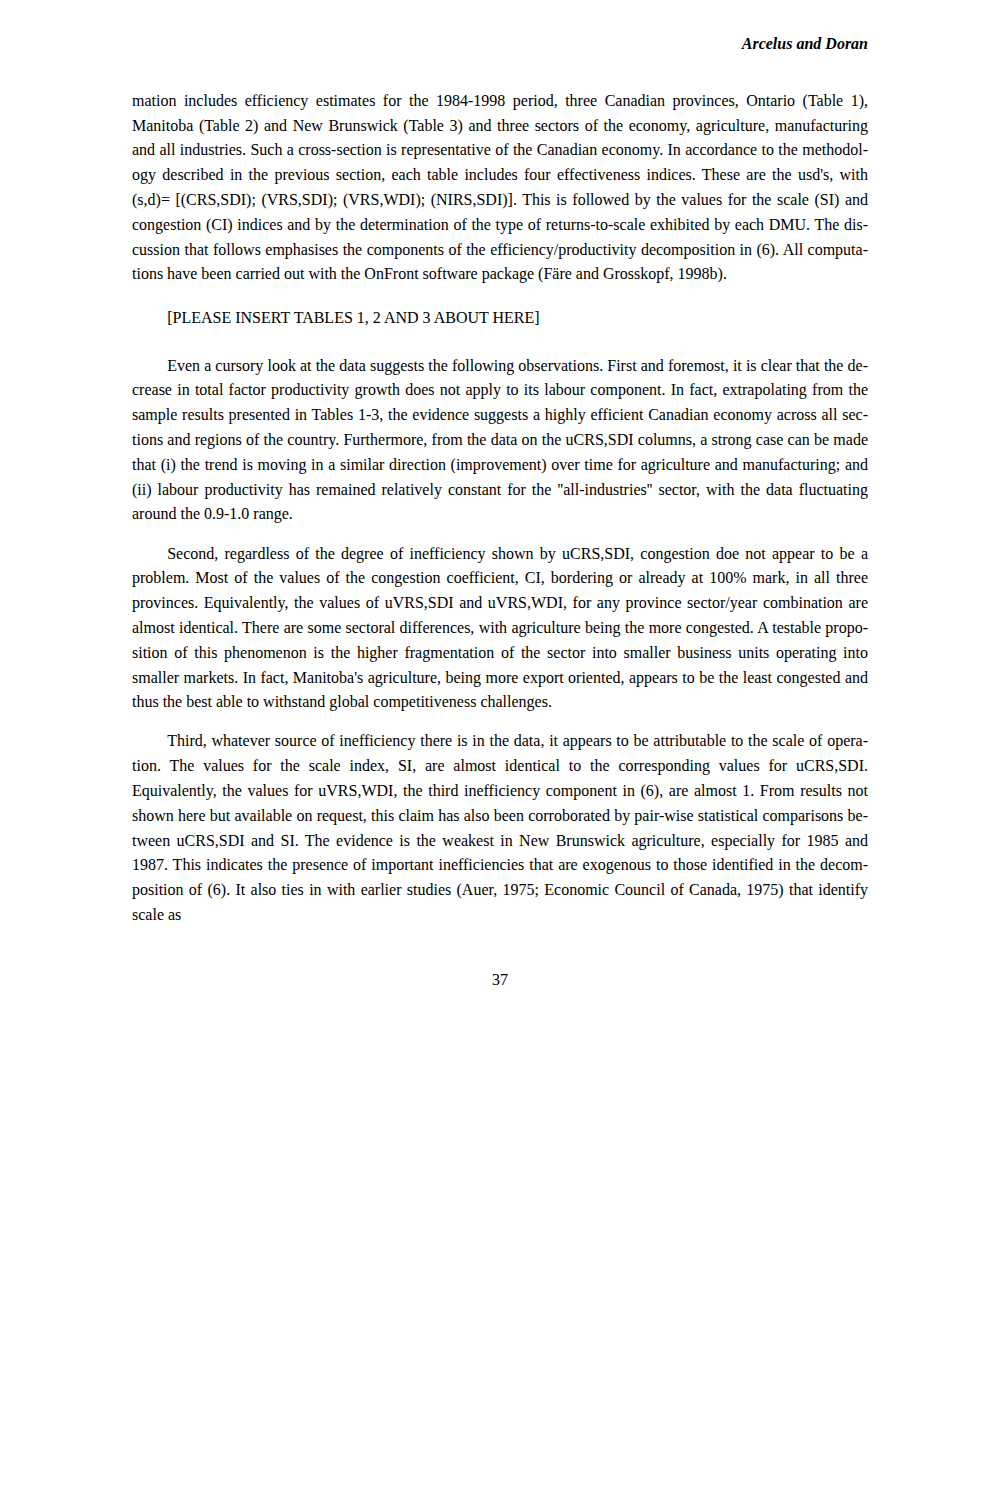Arcelus and Doran
mation includes efficiency estimates for the 1984-1998 period, three Canadian provinces, Ontario (Table 1), Manitoba (Table 2) and New Brunswick (Table 3) and three sectors of the economy, agriculture, manufacturing and all industries. Such a cross-section is representative of the Canadian economy. In accordance to the methodology described in the previous section, each table includes four effectiveness indices. These are the usd's, with (s,d)= [(CRS,SDI); (VRS,SDI); (VRS,WDI); (NIRS,SDI)]. This is followed by the values for the scale (SI) and congestion (CI) indices and by the determination of the type of returns-to-scale exhibited by each DMU. The discussion that follows emphasises the components of the efficiency/productivity decomposition in (6). All computations have been carried out with the OnFront software package (Färe and Grosskopf, 1998b).
[PLEASE INSERT TABLES 1, 2 AND 3 ABOUT HERE]
Even a cursory look at the data suggests the following observations. First and foremost, it is clear that the decrease in total factor productivity growth does not apply to its labour component. In fact, extrapolating from the sample results presented in Tables 1-3, the evidence suggests a highly efficient Canadian economy across all sections and regions of the country. Furthermore, from the data on the uCRS,SDI columns, a strong case can be made that (i) the trend is moving in a similar direction (improvement) over time for agriculture and manufacturing; and (ii) labour productivity has remained relatively constant for the ''all-industries'' sector, with the data fluctuating around the 0.9-1.0 range.
Second, regardless of the degree of inefficiency shown by uCRS,SDI, congestion doe not appear to be a problem. Most of the values of the congestion coefficient, CI, bordering or already at 100% mark, in all three provinces. Equivalently, the values of uVRS,SDI and uVRS,WDI, for any province sector/year combination are almost identical. There are some sectoral differences, with agriculture being the more congested. A testable proposition of this phenomenon is the higher fragmentation of the sector into smaller business units operating into smaller markets. In fact, Manitoba's agriculture, being more export oriented, appears to be the least congested and thus the best able to withstand global competitiveness challenges.
Third, whatever source of inefficiency there is in the data, it appears to be attributable to the scale of operation. The values for the scale index, SI, are almost identical to the corresponding values for uCRS,SDI. Equivalently, the values for uVRS,WDI, the third inefficiency component in (6), are almost 1. From results not shown here but available on request, this claim has also been corroborated by pair-wise statistical comparisons between uCRS,SDI and SI. The evidence is the weakest in New Brunswick agriculture, especially for 1985 and 1987. This indicates the presence of important inefficiencies that are exogenous to those identified in the decomposition of (6). It also ties in with earlier studies (Auer, 1975; Economic Council of Canada, 1975) that identify scale as
37